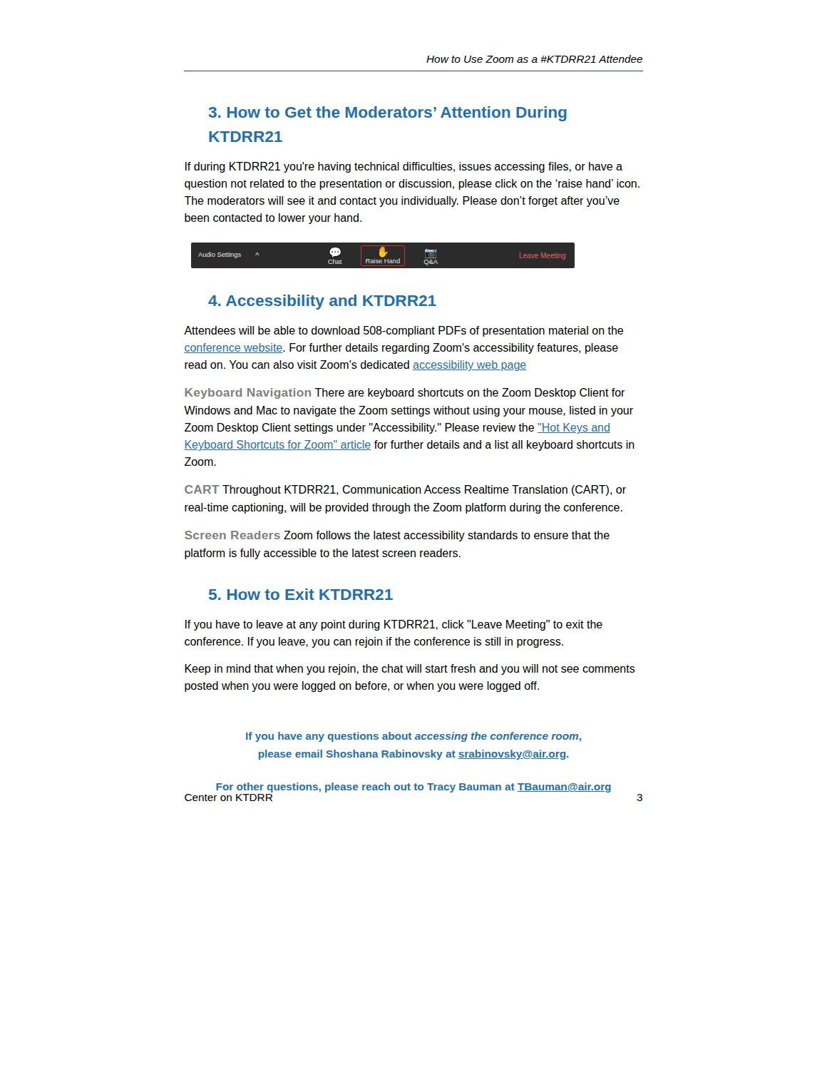How to Use Zoom as a #KTDRR21 Attendee
3. How to Get the Moderators’ Attention During KTDRR21
If during KTDRR21 you're having technical difficulties, issues accessing files, or have a question not related to the presentation or discussion, please click on the ‘raise hand’ icon. The moderators will see it and contact you individually. Please don’t forget after you’ve been contacted to lower your hand.
Audio Settings ^
💬 Chat
✋ Raise Hand
📷 Q&A
Leave Meeting
4. Accessibility and KTDRR21
Attendees will be able to download 508-compliant PDFs of presentation material on the conference website. For further details regarding Zoom's accessibility features, please read on. You can also visit Zoom's dedicated accessibility web page
Keyboard Navigation There are keyboard shortcuts on the Zoom Desktop Client for Windows and Mac to navigate the Zoom settings without using your mouse, listed in your Zoom Desktop Client settings under "Accessibility." Please review the "Hot Keys and Keyboard Shortcuts for Zoom" article for further details and a list all keyboard shortcuts in Zoom.
CART Throughout KTDRR21, Communication Access Realtime Translation (CART), or real-time captioning, will be provided through the Zoom platform during the conference.
Screen Readers Zoom follows the latest accessibility standards to ensure that the platform is fully accessible to the latest screen readers.
5. How to Exit KTDRR21
If you have to leave at any point during KTDRR21, click "Leave Meeting" to exit the conference. If you leave, you can rejoin if the conference is still in progress.
Keep in mind that when you rejoin, the chat will start fresh and you will not see comments posted when you were logged on before, or when you were logged off.
If you have any questions about accessing the conference room,
please email Shoshana Rabinovsky at srabinovsky@air.org.
For other questions, please reach out to Tracy Bauman at TBauman@air.org
Center on KTDRR 3